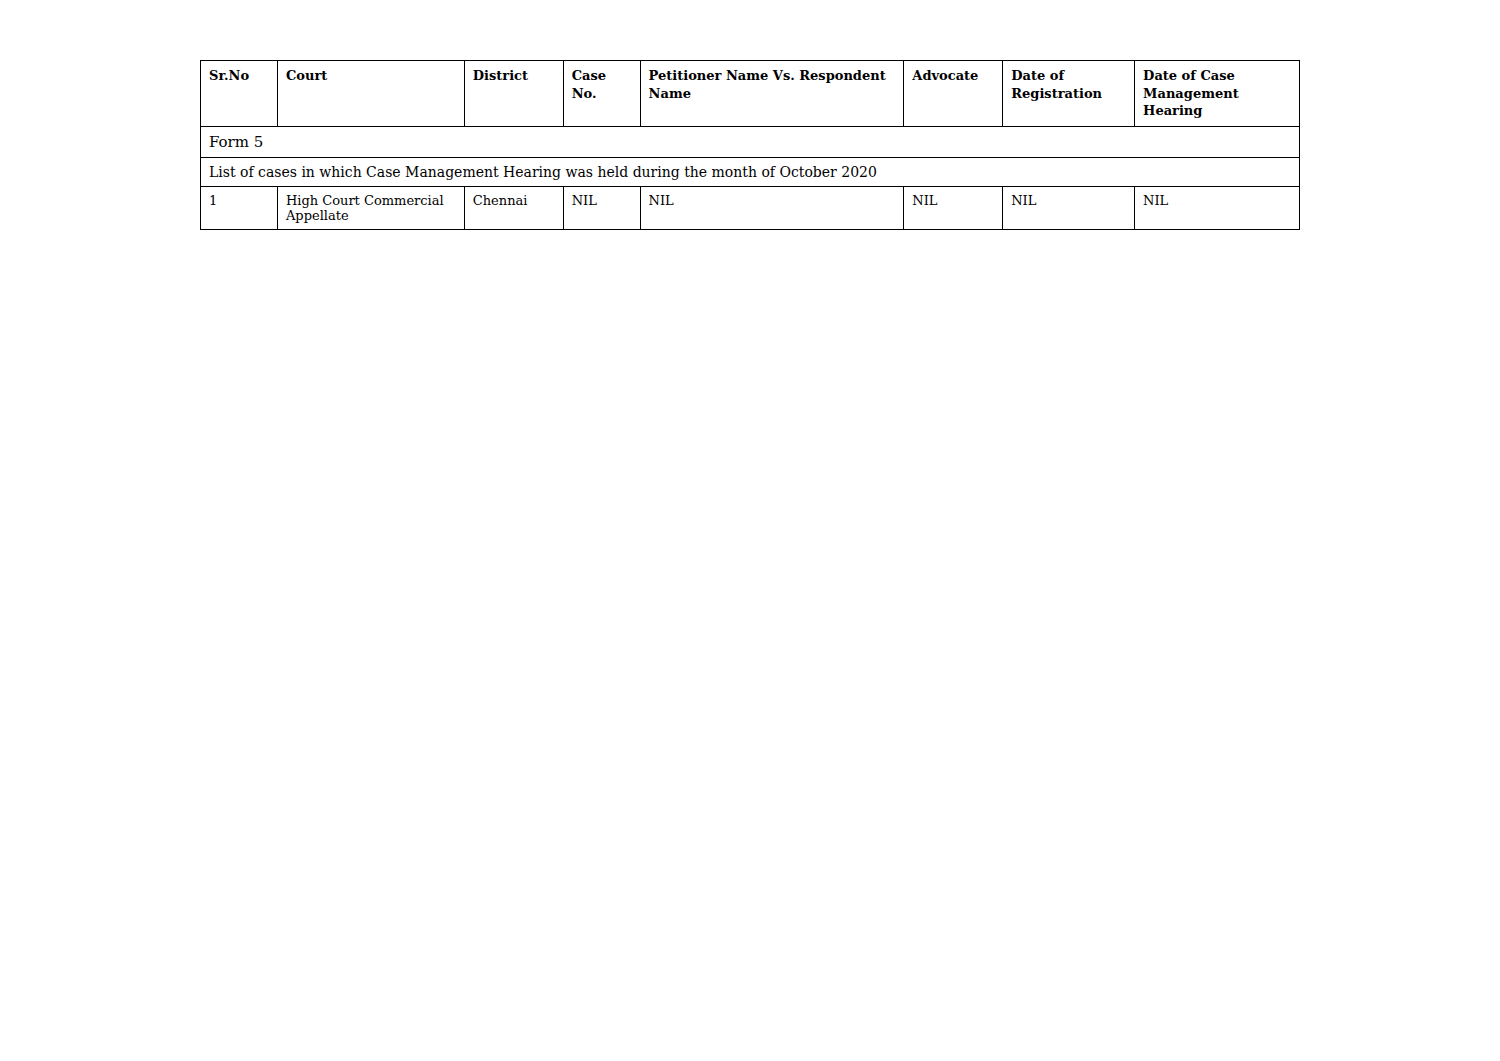| Form 5 |
| List of cases in which Case Management Hearing was held during the month of October 2020 |
| Sr.No | Court | District | Case No. | Petitioner Name Vs. Respondent Name | Advocate | Date of Registration | Date of Case Management Hearing |
| 1 | High Court Commercial Appellate | Chennai | NIL | NIL | NIL | NIL | NIL |